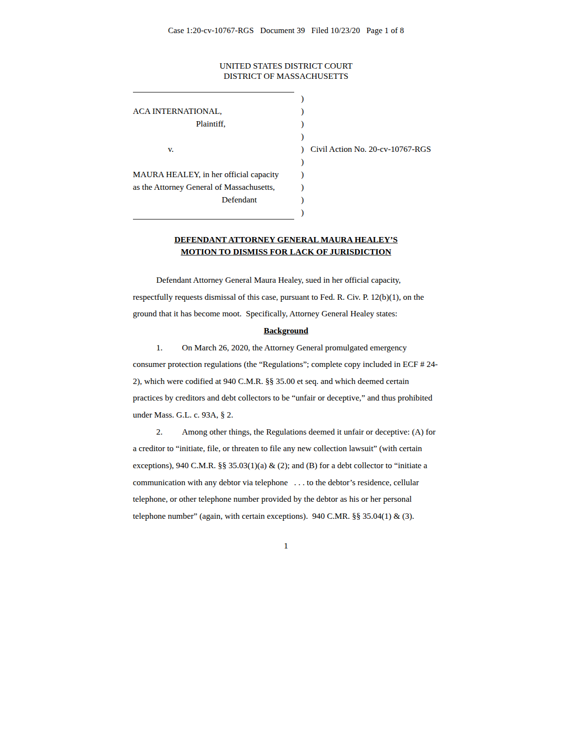Case 1:20-cv-10767-RGS Document 39 Filed 10/23/20 Page 1 of 8
UNITED STATES DISTRICT COURT
DISTRICT OF MASSACHUSETTS
| | ) | |
| ACA INTERNATIONAL, | ) | |
| Plaintiff, | ) | |
| | ) | |
| v. | ) | Civil Action No. 20-cv-10767-RGS |
| | ) | |
| MAURA HEALEY, in her official capacity | ) | |
| as the Attorney General of Massachusetts, | ) | |
| Defendant | ) | |
| | ) | |
DEFENDANT ATTORNEY GENERAL MAURA HEALEY’S
MOTION TO DISMISS FOR LACK OF JURISDICTION
Defendant Attorney General Maura Healey, sued in her official capacity, respectfully requests dismissal of this case, pursuant to Fed. R. Civ. P. 12(b)(1), on the ground that it has become moot. Specifically, Attorney General Healey states:
Background
1. On March 26, 2020, the Attorney General promulgated emergency consumer protection regulations (the “Regulations”; complete copy included in ECF # 24-2), which were codified at 940 C.M.R. §§ 35.00 et seq. and which deemed certain practices by creditors and debt collectors to be “unfair or deceptive,” and thus prohibited under Mass. G.L. c. 93A, § 2.
2. Among other things, the Regulations deemed it unfair or deceptive: (A) for a creditor to “initiate, file, or threaten to file any new collection lawsuit” (with certain exceptions), 940 C.M.R. §§ 35.03(1)(a) & (2); and (B) for a debt collector to “initiate a communication with any debtor via telephone . . . to the debtor’s residence, cellular telephone, or other telephone number provided by the debtor as his or her personal telephone number” (again, with certain exceptions). 940 C.MR. §§ 35.04(1) & (3).
1